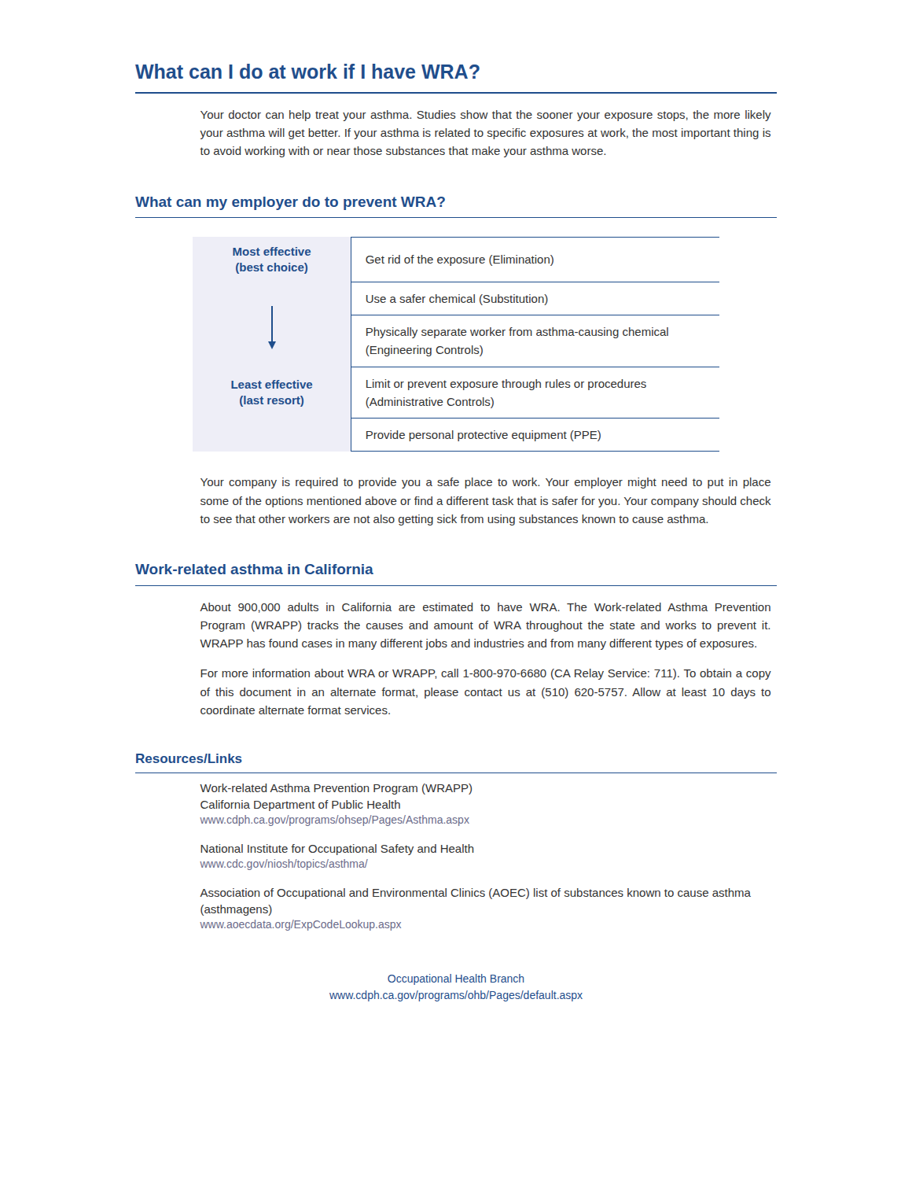What can I do at work if I have WRA?
Your doctor can help treat your asthma. Studies show that the sooner your exposure stops, the more likely your asthma will get better. If your asthma is related to specific exposures at work, the most important thing is to avoid working with or near those substances that make your asthma worse.
What can my employer do to prevent WRA?
| Most effective (best choice) | Get rid of the exposure (Elimination) |
| | Use a safer chemical (Substitution) |
| Physically separate worker from asthma-causing chemical (Engineering Controls) |
| Least effective (last resort) | Limit or prevent exposure through rules or procedures (Administrative Controls) |
| | Provide personal protective equipment (PPE) |
Your company is required to provide you a safe place to work. Your employer might need to put in place some of the options mentioned above or find a different task that is safer for you. Your company should check to see that other workers are not also getting sick from using substances known to cause asthma.
Work-related asthma in California
About 900,000 adults in California are estimated to have WRA. The Work-related Asthma Prevention Program (WRAPP) tracks the causes and amount of WRA throughout the state and works to prevent it. WRAPP has found cases in many different jobs and industries and from many different types of exposures.
For more information about WRA or WRAPP, call 1-800-970-6680 (CA Relay Service: 711). To obtain a copy of this document in an alternate format, please contact us at (510) 620-5757. Allow at least 10 days to coordinate alternate format services.
Resources/Links
Work-related Asthma Prevention Program (WRAPP)
California Department of Public Health
www.cdph.ca.gov/programs/ohsep/Pages/Asthma.aspx
National Institute for Occupational Safety and Health
www.cdc.gov/niosh/topics/asthma/
Association of Occupational and Environmental Clinics (AOEC) list of substances known to cause asthma (asthmagens)
www.aoecdata.org/ExpCodeLookup.aspx
Occupational Health Branch
www.cdph.ca.gov/programs/ohb/Pages/default.aspx